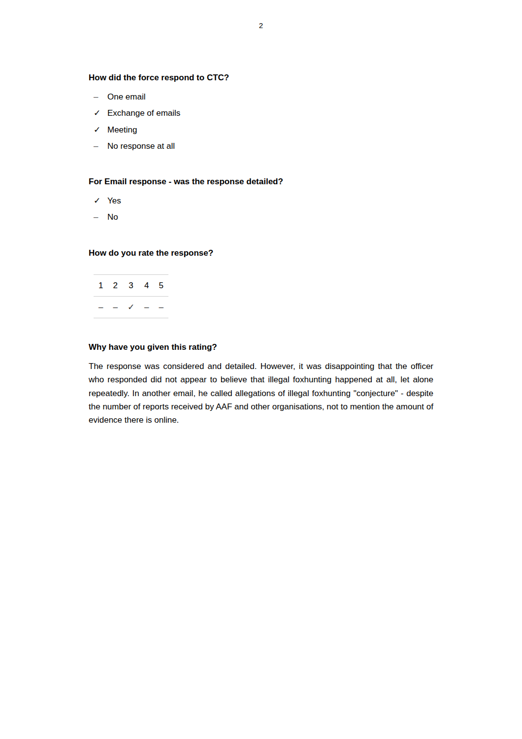2
How did the force respond to CTC?
One email
Exchange of emails
Meeting
No response at all
For Email response - was the response detailed?
Yes
No
How do you rate the response?
| 1 | 2 | 3 | 4 | 5 |
| --- | --- | --- | --- | --- |
| – | – | ✓ | – | – |
Why have you given this rating?
The response was considered and detailed. However, it was disappointing that the officer who responded did not appear to believe that illegal foxhunting happened at all, let alone repeatedly. In another email, he called allegations of illegal foxhunting "conjecture" - despite the number of reports received by AAF and other organisations, not to mention the amount of evidence there is online.